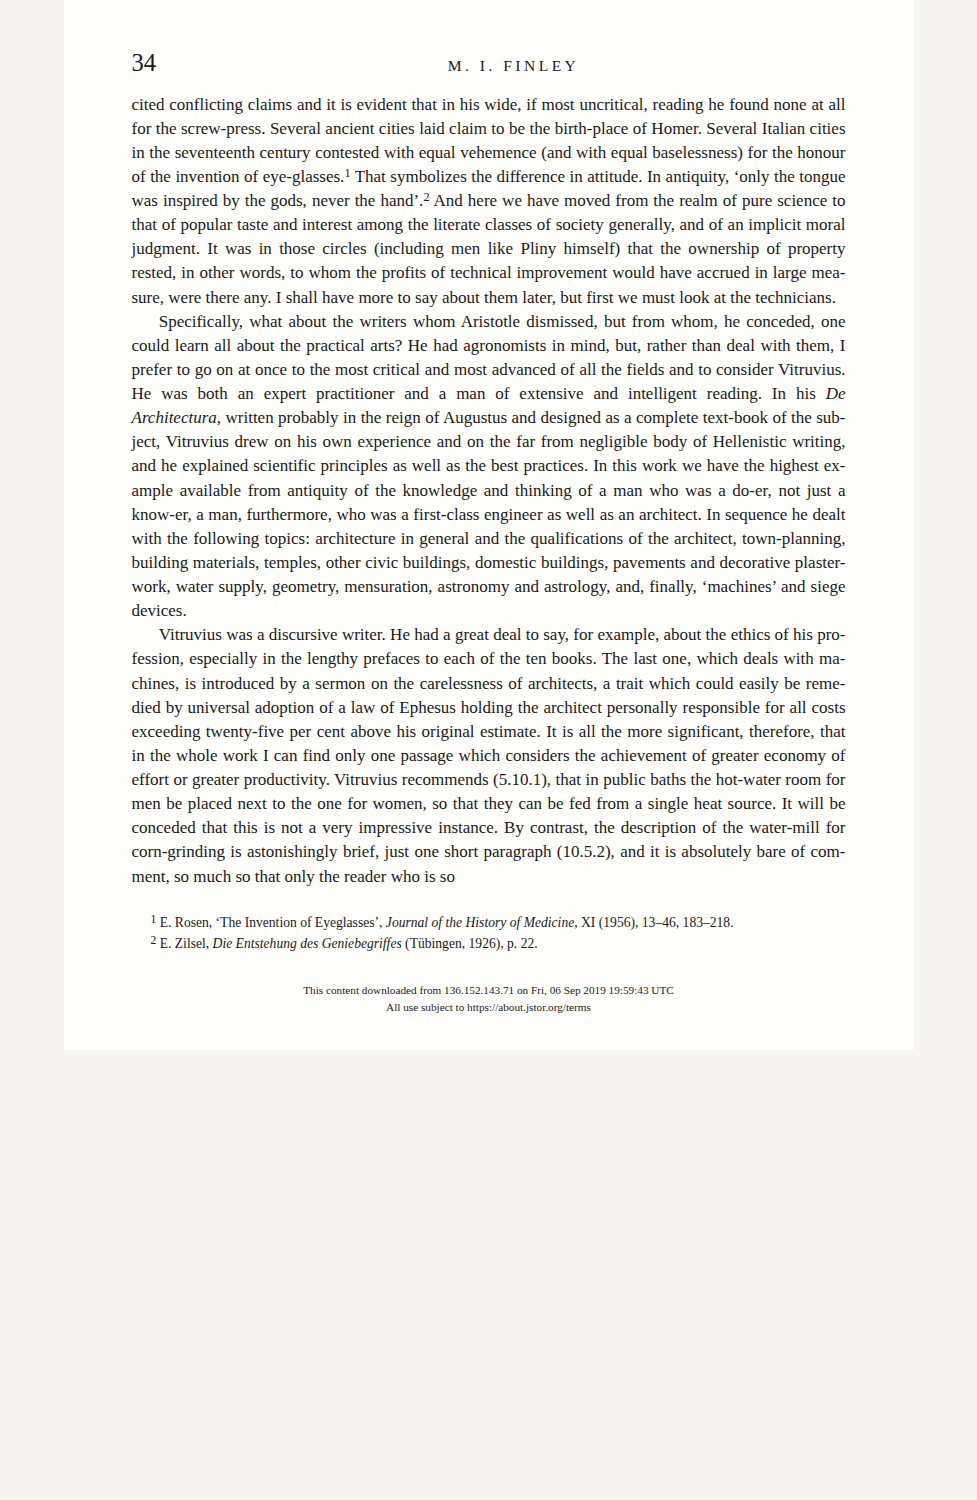34 M. I. Finley
cited conflicting claims and it is evident that in his wide, if most uncritical, reading he found none at all for the screw-press. Several ancient cities laid claim to be the birth-place of Homer. Several Italian cities in the seventeenth century contested with equal vehemence (and with equal baselessness) for the honour of the invention of eye-glasses.1 That symbolizes the difference in attitude. In antiquity, ‘only the tongue was inspired by the gods, never the hand’.2 And here we have moved from the realm of pure science to that of popular taste and interest among the literate classes of society generally, and of an implicit moral judgment. It was in those circles (including men like Pliny himself) that the ownership of property rested, in other words, to whom the profits of technical improvement would have accrued in large measure, were there any. I shall have more to say about them later, but first we must look at the technicians.
Specifically, what about the writers whom Aristotle dismissed, but from whom, he conceded, one could learn all about the practical arts? He had agronomists in mind, but, rather than deal with them, I prefer to go on at once to the most critical and most advanced of all the fields and to consider Vitruvius. He was both an expert practitioner and a man of extensive and intelligent reading. In his De Architectura, written probably in the reign of Augustus and designed as a complete text-book of the subject, Vitruvius drew on his own experience and on the far from negligible body of Hellenistic writing, and he explained scientific principles as well as the best practices. In this work we have the highest example available from antiquity of the knowledge and thinking of a man who was a do-er, not just a know-er, a man, furthermore, who was a first-class engineer as well as an architect. In sequence he dealt with the following topics: architecture in general and the qualifications of the architect, town-planning, building materials, temples, other civic buildings, domestic buildings, pavements and decorative plaster-work, water supply, geometry, mensuration, astronomy and astrology, and, finally, ‘machines’ and siege devices.
Vitruvius was a discursive writer. He had a great deal to say, for example, about the ethics of his profession, especially in the lengthy prefaces to each of the ten books. The last one, which deals with machines, is introduced by a sermon on the carelessness of architects, a trait which could easily be remedied by universal adoption of a law of Ephesus holding the architect personally responsible for all costs exceeding twenty-five per cent above his original estimate. It is all the more significant, therefore, that in the whole work I can find only one passage which considers the achievement of greater economy of effort or greater productivity. Vitruvius recommends (5.10.1), that in public baths the hot-water room for men be placed next to the one for women, so that they can be fed from a single heat source. It will be conceded that this is not a very impressive instance. By contrast, the description of the water-mill for corn-grinding is astonishingly brief, just one short paragraph (10.5.2), and it is absolutely bare of comment, so much so that only the reader who is so
1 E. Rosen, ‘The Invention of Eyeglasses’, Journal of the History of Medicine, XI (1956), 13–46, 183–218.
2 E. Zilsel, Die Entstehung des Geniebegriffes (Tübingen, 1926), p. 22.
This content downloaded from 136.152.143.71 on Fri, 06 Sep 2019 19:59:43 UTC
All use subject to https://about.jstor.org/terms